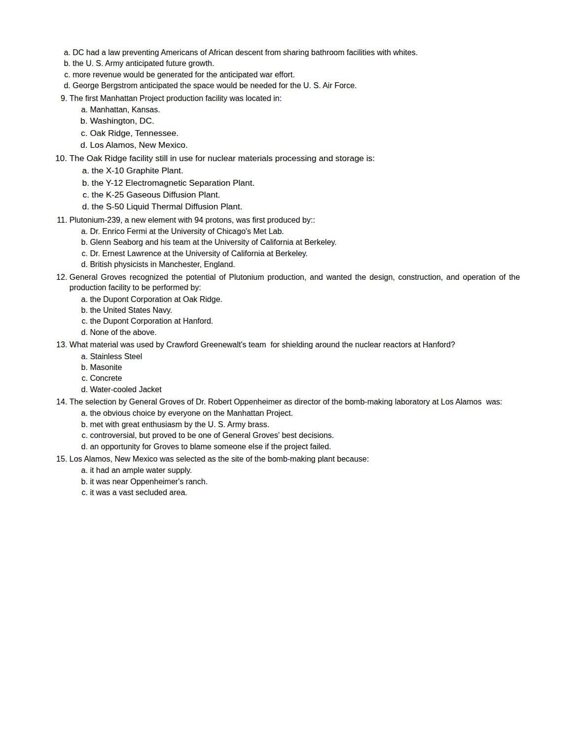DC had a law preventing Americans of African descent from sharing bathroom facilities with whites.
the U. S. Army anticipated future growth.
more revenue would be generated for the anticipated war effort.
George Bergstrom anticipated the space would be needed for the U. S. Air Force.
The first Manhattan Project production facility was located in:
Manhattan, Kansas.
Washington, DC.
Oak Ridge, Tennessee.
Los Alamos, New Mexico.
The Oak Ridge facility still in use for nuclear materials processing and storage is:
the X-10 Graphite Plant.
the Y-12 Electromagnetic Separation Plant.
the K-25 Gaseous Diffusion Plant.
the S-50 Liquid Thermal Diffusion Plant.
Plutonium-239, a new element with 94 protons, was first produced by::
Dr. Enrico Fermi at the University of Chicago's Met Lab.
Glenn Seaborg and his team at the University of California at Berkeley.
Dr. Ernest Lawrence at the University of California at Berkeley.
British physicists in Manchester, England.
General Groves recognized the potential of Plutonium production, and wanted the design, construction, and operation of the production facility to be performed by:
the Dupont Corporation at Oak Ridge.
the United States Navy.
the Dupont Corporation at Hanford.
None of the above.
What material was used by Crawford Greenewalt's team for shielding around the nuclear reactors at Hanford?
Stainless Steel
Masonite
Concrete
Water-cooled Jacket
The selection by General Groves of Dr. Robert Oppenheimer as director of the bomb-making laboratory at Los Alamos was:
the obvious choice by everyone on the Manhattan Project.
met with great enthusiasm by the U. S. Army brass.
controversial, but proved to be one of General Groves' best decisions.
an opportunity for Groves to blame someone else if the project failed.
Los Alamos, New Mexico was selected as the site of the bomb-making plant because:
it had an ample water supply.
it was near Oppenheimer's ranch.
it was a vast secluded area.